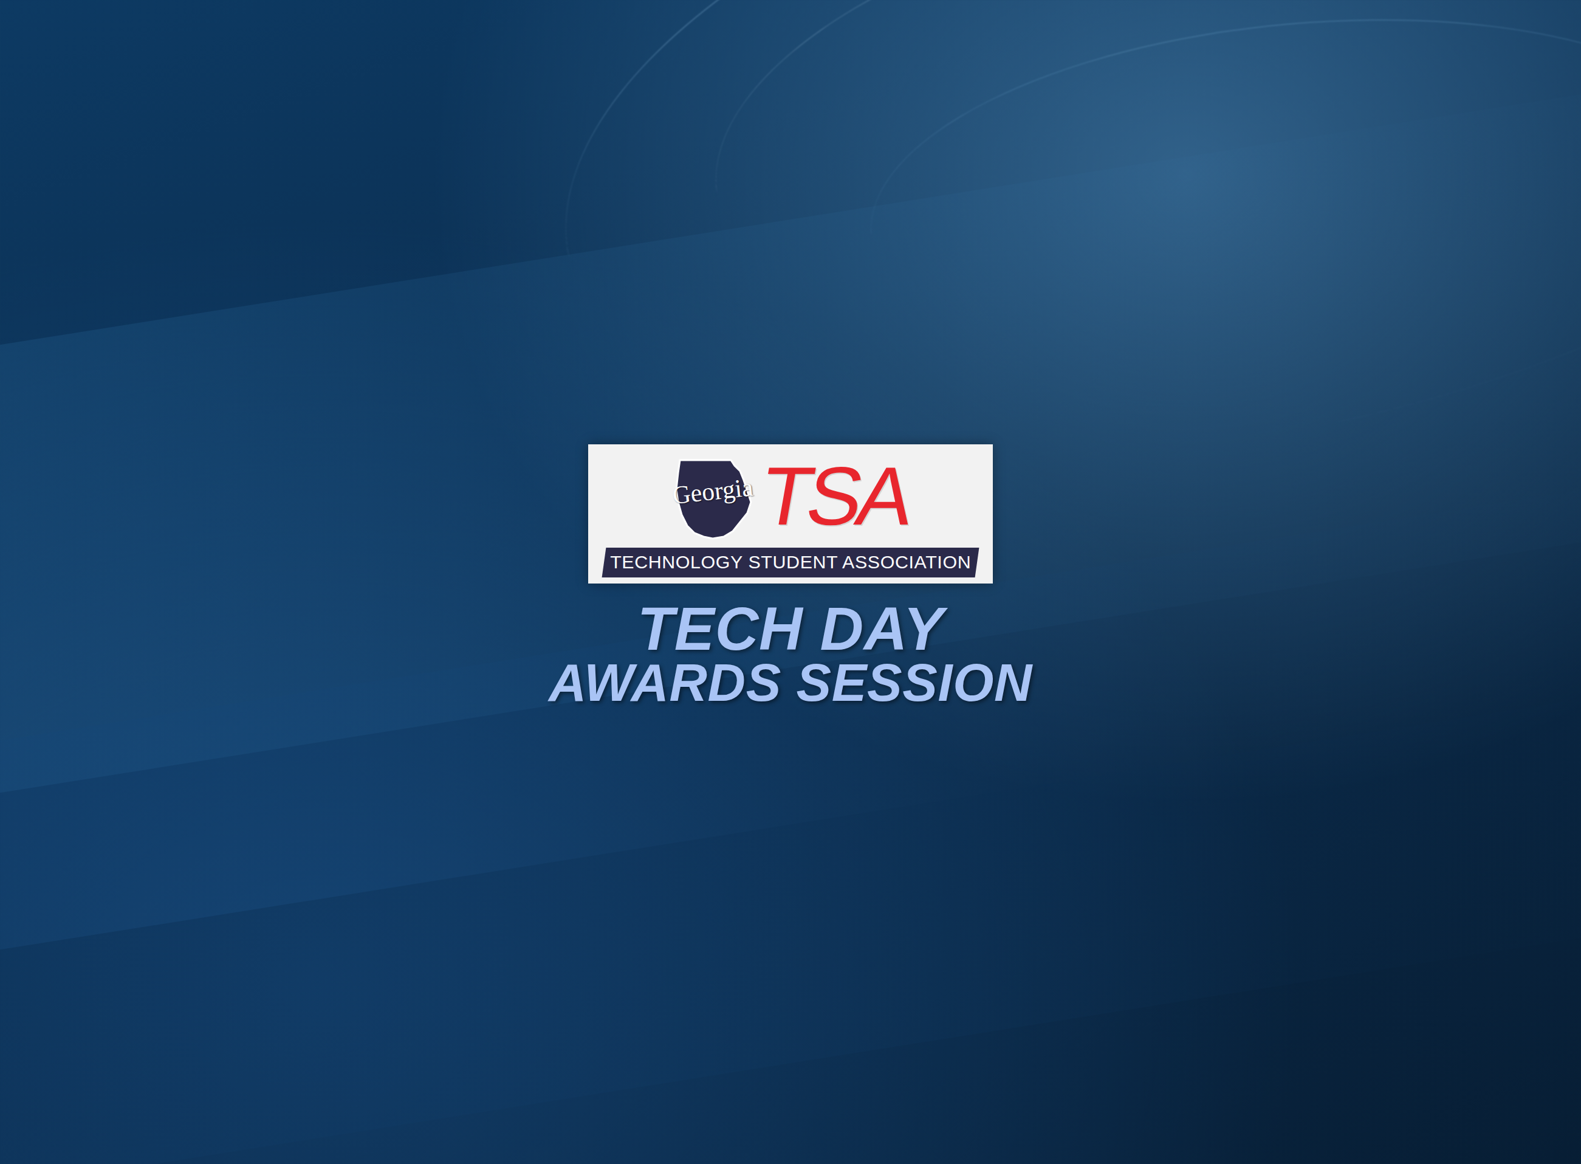Georgia
TSA
TECHNOLOGY STUDENT ASSOCIATION
Tech Day Awards Session